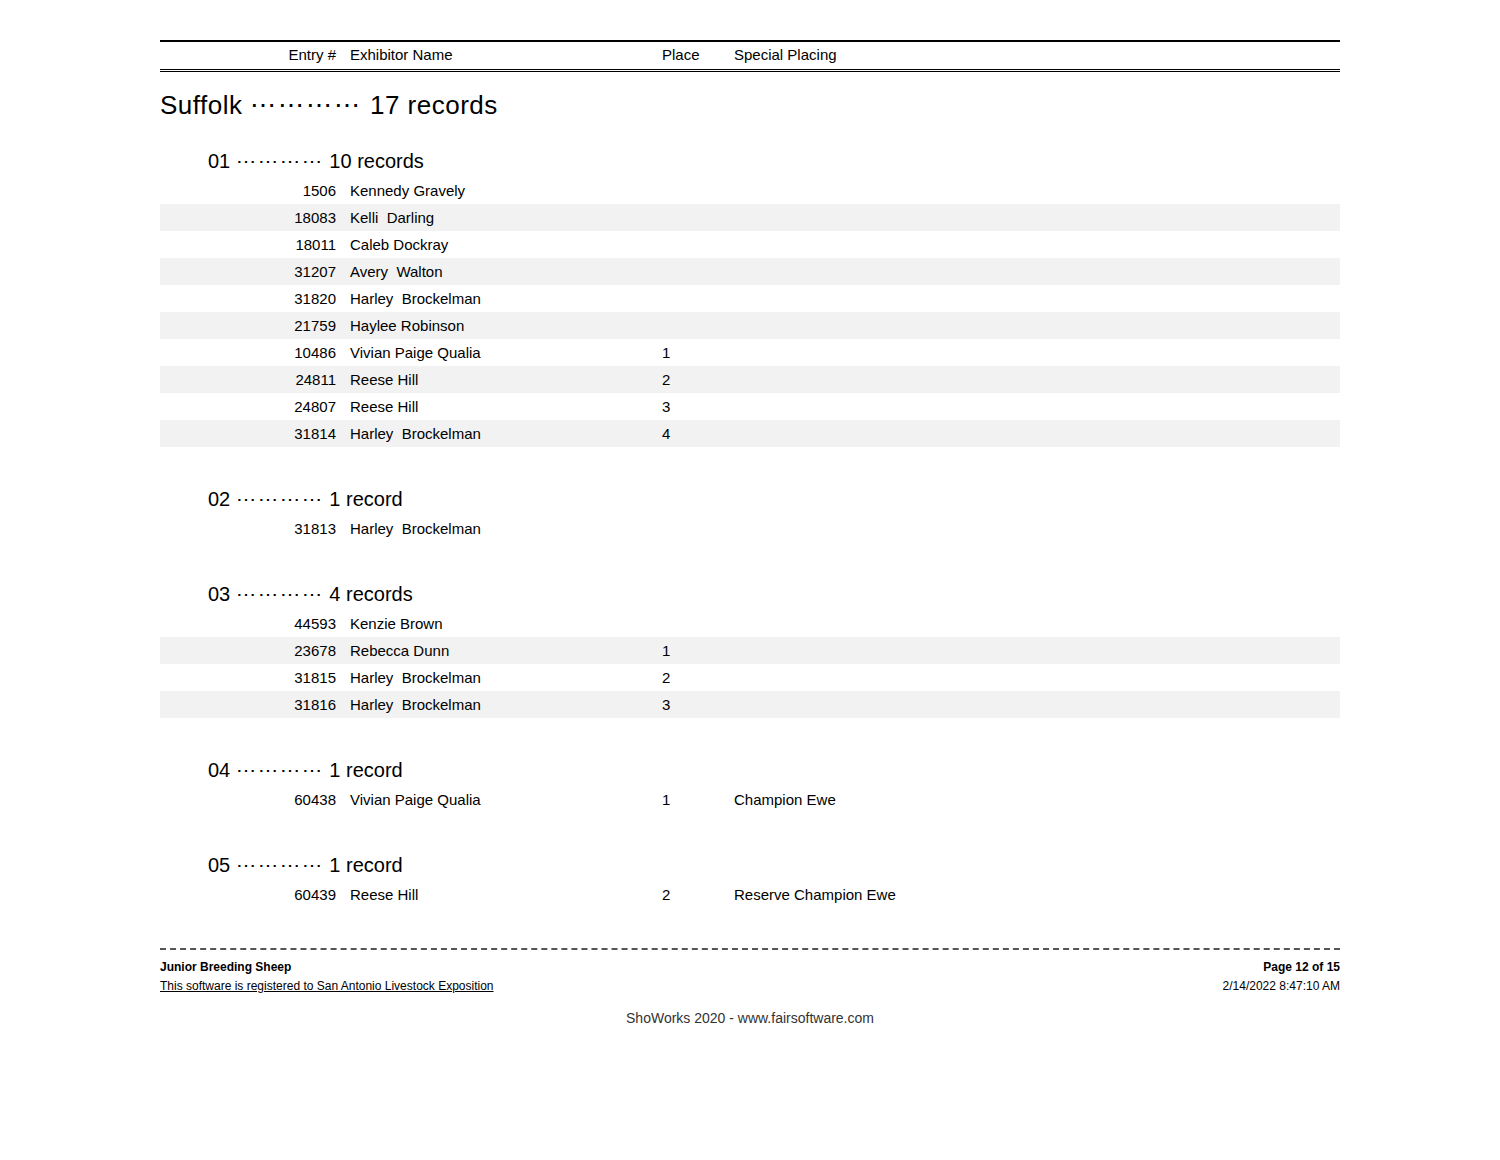| Entry # | Exhibitor Name | Place | Special Placing |
| --- | --- | --- | --- |
| Suffolk ⋯⋯⋯⋯ 17 records |
| 01 ⋯⋯⋯⋯ 10 records |
| 1506 | Kennedy Gravely | | |
| 18083 | Kelli Darling | | |
| 18011 | Caleb Dockray | | |
| 31207 | Avery Walton | | |
| 31820 | Harley Brockelman | | |
| 21759 | Haylee Robinson | | |
| 10486 | Vivian Paige Qualia | 1 | |
| 24811 | Reese Hill | 2 | |
| 24807 | Reese Hill | 3 | |
| 31814 | Harley Brockelman | 4 | |
| 02 ⋯⋯⋯⋯ 1 record |
| 31813 | Harley Brockelman | | |
| 03 ⋯⋯⋯⋯ 4 records |
| 44593 | Kenzie Brown | | |
| 23678 | Rebecca Dunn | 1 | |
| 31815 | Harley Brockelman | 2 | |
| 31816 | Harley Brockelman | 3 | |
| 04 ⋯⋯⋯⋯ 1 record |
| 60438 | Vivian Paige Qualia | 1 | Champion Ewe |
| 05 ⋯⋯⋯⋯ 1 record |
| 60439 | Reese Hill | 2 | Reserve Champion Ewe |
Junior Breeding Sheep
This software is registered to San Antonio Livestock Exposition
Page 12 of 15
2/14/2022 8:47:10 AM
ShoWorks 2020 - www.fairsoftware.com